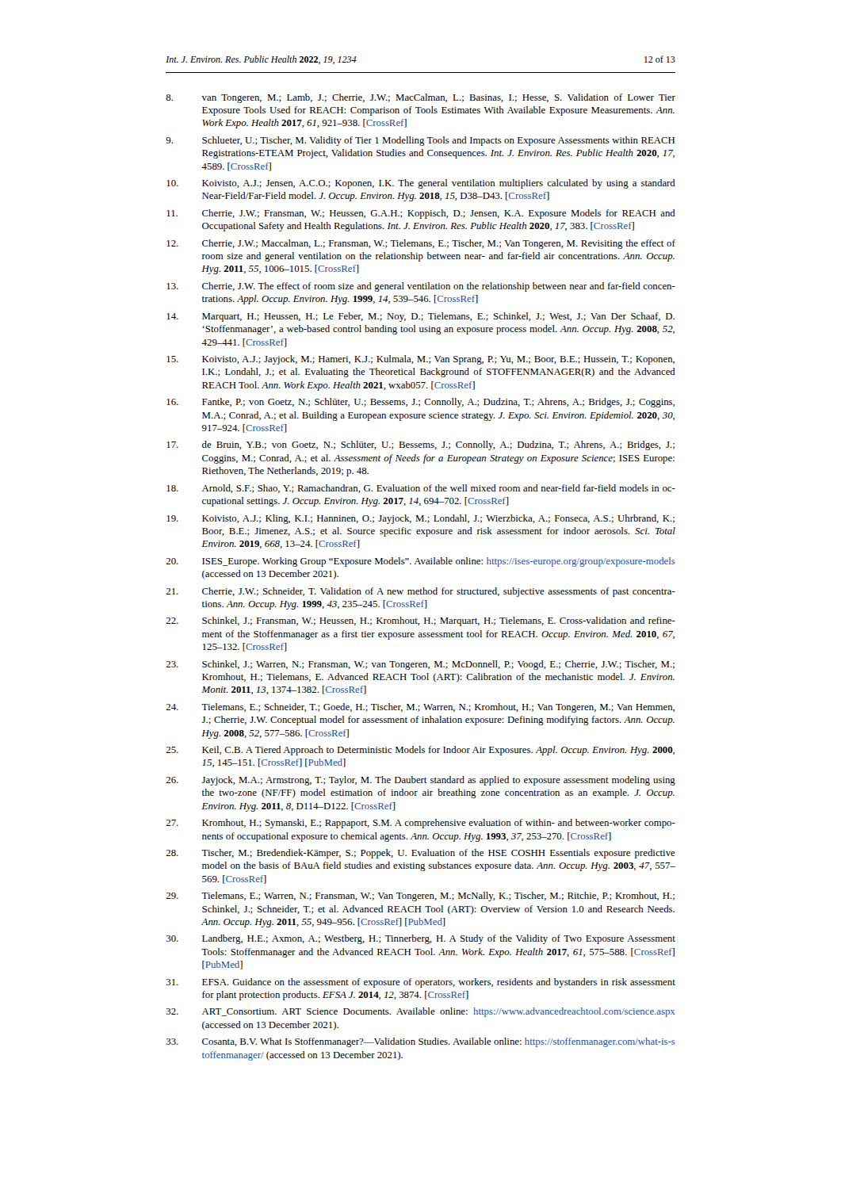Int. J. Environ. Res. Public Health 2022, 19, 1234
12 of 13
van Tongeren, M.; Lamb, J.; Cherrie, J.W.; MacCalman, L.; Basinas, I.; Hesse, S. Validation of Lower Tier Exposure Tools Used for REACH: Comparison of Tools Estimates With Available Exposure Measurements. Ann. Work Expo. Health 2017, 61, 921–938. [CrossRef]
Schlueter, U.; Tischer, M. Validity of Tier 1 Modelling Tools and Impacts on Exposure Assessments within REACH Registrations-ETEAM Project, Validation Studies and Consequences. Int. J. Environ. Res. Public Health 2020, 17, 4589. [CrossRef]
Koivisto, A.J.; Jensen, A.C.O.; Koponen, I.K. The general ventilation multipliers calculated by using a standard Near-Field/Far-Field model. J. Occup. Environ. Hyg. 2018, 15, D38–D43. [CrossRef]
Cherrie, J.W.; Fransman, W.; Heussen, G.A.H.; Koppisch, D.; Jensen, K.A. Exposure Models for REACH and Occupational Safety and Health Regulations. Int. J. Environ. Res. Public Health 2020, 17, 383. [CrossRef]
Cherrie, J.W.; Maccalman, L.; Fransman, W.; Tielemans, E.; Tischer, M.; Van Tongeren, M. Revisiting the effect of room size and general ventilation on the relationship between near- and far-field air concentrations. Ann. Occup. Hyg. 2011, 55, 1006–1015. [CrossRef]
Cherrie, J.W. The effect of room size and general ventilation on the relationship between near and far-field concentrations. Appl. Occup. Environ. Hyg. 1999, 14, 539–546. [CrossRef]
Marquart, H.; Heussen, H.; Le Feber, M.; Noy, D.; Tielemans, E.; Schinkel, J.; West, J.; Van Der Schaaf, D. ‘Stoffenmanager’, a web-based control banding tool using an exposure process model. Ann. Occup. Hyg. 2008, 52, 429–441. [CrossRef]
Koivisto, A.J.; Jayjock, M.; Hameri, K.J.; Kulmala, M.; Van Sprang, P.; Yu, M.; Boor, B.E.; Hussein, T.; Koponen, I.K.; Londahl, J.; et al. Evaluating the Theoretical Background of STOFFENMANAGER(R) and the Advanced REACH Tool. Ann. Work Expo. Health 2021, wxab057. [CrossRef]
Fantke, P.; von Goetz, N.; Schlüter, U.; Bessems, J.; Connolly, A.; Dudzina, T.; Ahrens, A.; Bridges, J.; Coggins, M.A.; Conrad, A.; et al. Building a European exposure science strategy. J. Expo. Sci. Environ. Epidemiol. 2020, 30, 917–924. [CrossRef]
de Bruin, Y.B.; von Goetz, N.; Schlüter, U.; Bessems, J.; Connolly, A.; Dudzina, T.; Ahrens, A.; Bridges, J.; Coggins, M.; Conrad, A.; et al. Assessment of Needs for a European Strategy on Exposure Science; ISES Europe: Riethoven, The Netherlands, 2019; p. 48.
Arnold, S.F.; Shao, Y.; Ramachandran, G. Evaluation of the well mixed room and near-field far-field models in occupational settings. J. Occup. Environ. Hyg. 2017, 14, 694–702. [CrossRef]
Koivisto, A.J.; Kling, K.I.; Hanninen, O.; Jayjock, M.; Londahl, J.; Wierzbicka, A.; Fonseca, A.S.; Uhrbrand, K.; Boor, B.E.; Jimenez, A.S.; et al. Source specific exposure and risk assessment for indoor aerosols. Sci. Total Environ. 2019, 668, 13–24. [CrossRef]
ISES_Europe. Working Group “Exposure Models”. Available online: https://ises-europe.org/group/exposure-models (accessed on 13 December 2021).
Cherrie, J.W.; Schneider, T. Validation of A new method for structured, subjective assessments of past concentrations. Ann. Occup. Hyg. 1999, 43, 235–245. [CrossRef]
Schinkel, J.; Fransman, W.; Heussen, H.; Kromhout, H.; Marquart, H.; Tielemans, E. Cross-validation and refinement of the Stoffenmanager as a first tier exposure assessment tool for REACH. Occup. Environ. Med. 2010, 67, 125–132. [CrossRef]
Schinkel, J.; Warren, N.; Fransman, W.; van Tongeren, M.; McDonnell, P.; Voogd, E.; Cherrie, J.W.; Tischer, M.; Kromhout, H.; Tielemans, E. Advanced REACH Tool (ART): Calibration of the mechanistic model. J. Environ. Monit. 2011, 13, 1374–1382. [CrossRef]
Tielemans, E.; Schneider, T.; Goede, H.; Tischer, M.; Warren, N.; Kromhout, H.; Van Tongeren, M.; Van Hemmen, J.; Cherrie, J.W. Conceptual model for assessment of inhalation exposure: Defining modifying factors. Ann. Occup. Hyg. 2008, 52, 577–586. [CrossRef]
Keil, C.B. A Tiered Approach to Deterministic Models for Indoor Air Exposures. Appl. Occup. Environ. Hyg. 2000, 15, 145–151. [CrossRef] [PubMed]
Jayjock, M.A.; Armstrong, T.; Taylor, M. The Daubert standard as applied to exposure assessment modeling using the two-zone (NF/FF) model estimation of indoor air breathing zone concentration as an example. J. Occup. Environ. Hyg. 2011, 8, D114–D122. [CrossRef]
Kromhout, H.; Symanski, E.; Rappaport, S.M. A comprehensive evaluation of within- and between-worker components of occupational exposure to chemical agents. Ann. Occup. Hyg. 1993, 37, 253–270. [CrossRef]
Tischer, M.; Bredendiek-Kämper, S.; Poppek, U. Evaluation of the HSE COSHH Essentials exposure predictive model on the basis of BAuA field studies and existing substances exposure data. Ann. Occup. Hyg. 2003, 47, 557–569. [CrossRef]
Tielemans, E.; Warren, N.; Fransman, W.; Van Tongeren, M.; McNally, K.; Tischer, M.; Ritchie, P.; Kromhout, H.; Schinkel, J.; Schneider, T.; et al. Advanced REACH Tool (ART): Overview of Version 1.0 and Research Needs. Ann. Occup. Hyg. 2011, 55, 949–956. [CrossRef] [PubMed]
Landberg, H.E.; Axmon, A.; Westberg, H.; Tinnerberg, H. A Study of the Validity of Two Exposure Assessment Tools: Stoffenmanager and the Advanced REACH Tool. Ann. Work. Expo. Health 2017, 61, 575–588. [CrossRef] [PubMed]
EFSA. Guidance on the assessment of exposure of operators, workers, residents and bystanders in risk assessment for plant protection products. EFSA J. 2014, 12, 3874. [CrossRef]
ART_Consortium. ART Science Documents. Available online: https://www.advancedreachtool.com/science.aspx (accessed on 13 December 2021).
Cosanta, B.V. What Is Stoffenmanager?—Validation Studies. Available online: https://stoffenmanager.com/what-is-stoffenmanager/ (accessed on 13 December 2021).